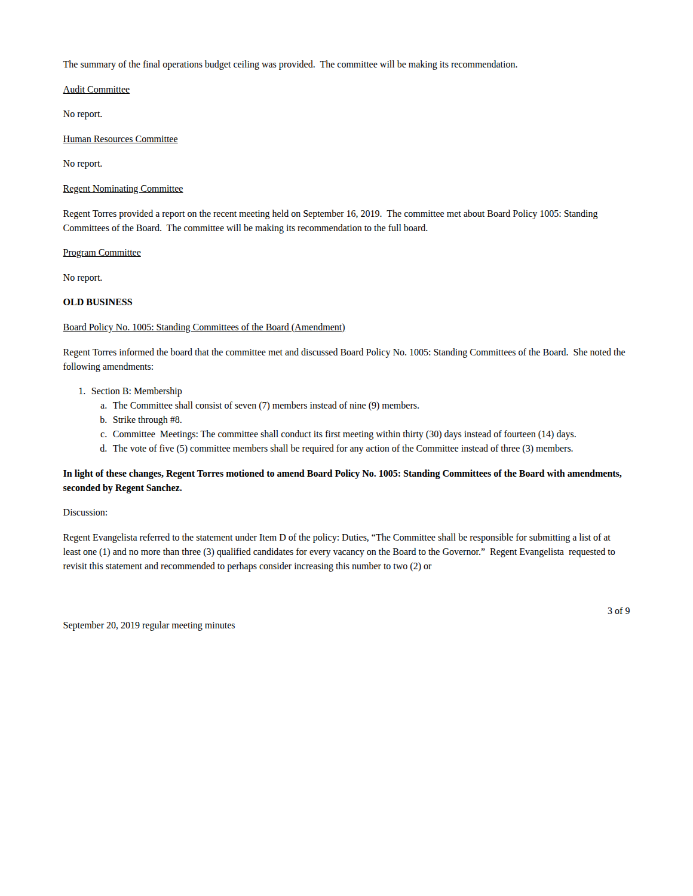The summary of the final operations budget ceiling was provided. The committee will be making its recommendation.
Audit Committee
No report.
Human Resources Committee
No report.
Regent Nominating Committee
Regent Torres provided a report on the recent meeting held on September 16, 2019. The committee met about Board Policy 1005: Standing Committees of the Board. The committee will be making its recommendation to the full board.
Program Committee
No report.
OLD BUSINESS
Board Policy No. 1005: Standing Committees of the Board (Amendment)
Regent Torres informed the board that the committee met and discussed Board Policy No. 1005: Standing Committees of the Board. She noted the following amendments:
Section B: Membership
The Committee shall consist of seven (7) members instead of nine (9) members.
Strike through #8.
Committee Meetings: The committee shall conduct its first meeting within thirty (30) days instead of fourteen (14) days.
The vote of five (5) committee members shall be required for any action of the Committee instead of three (3) members.
In light of these changes, Regent Torres motioned to amend Board Policy No. 1005: Standing Committees of the Board with amendments, seconded by Regent Sanchez.
Discussion:
Regent Evangelista referred to the statement under Item D of the policy: Duties, “The Committee shall be responsible for submitting a list of at least one (1) and no more than three (3) qualified candidates for every vacancy on the Board to the Governor.” Regent Evangelista requested to revisit this statement and recommended to perhaps consider increasing this number to two (2) or
3 of 9
September 20, 2019 regular meeting minutes